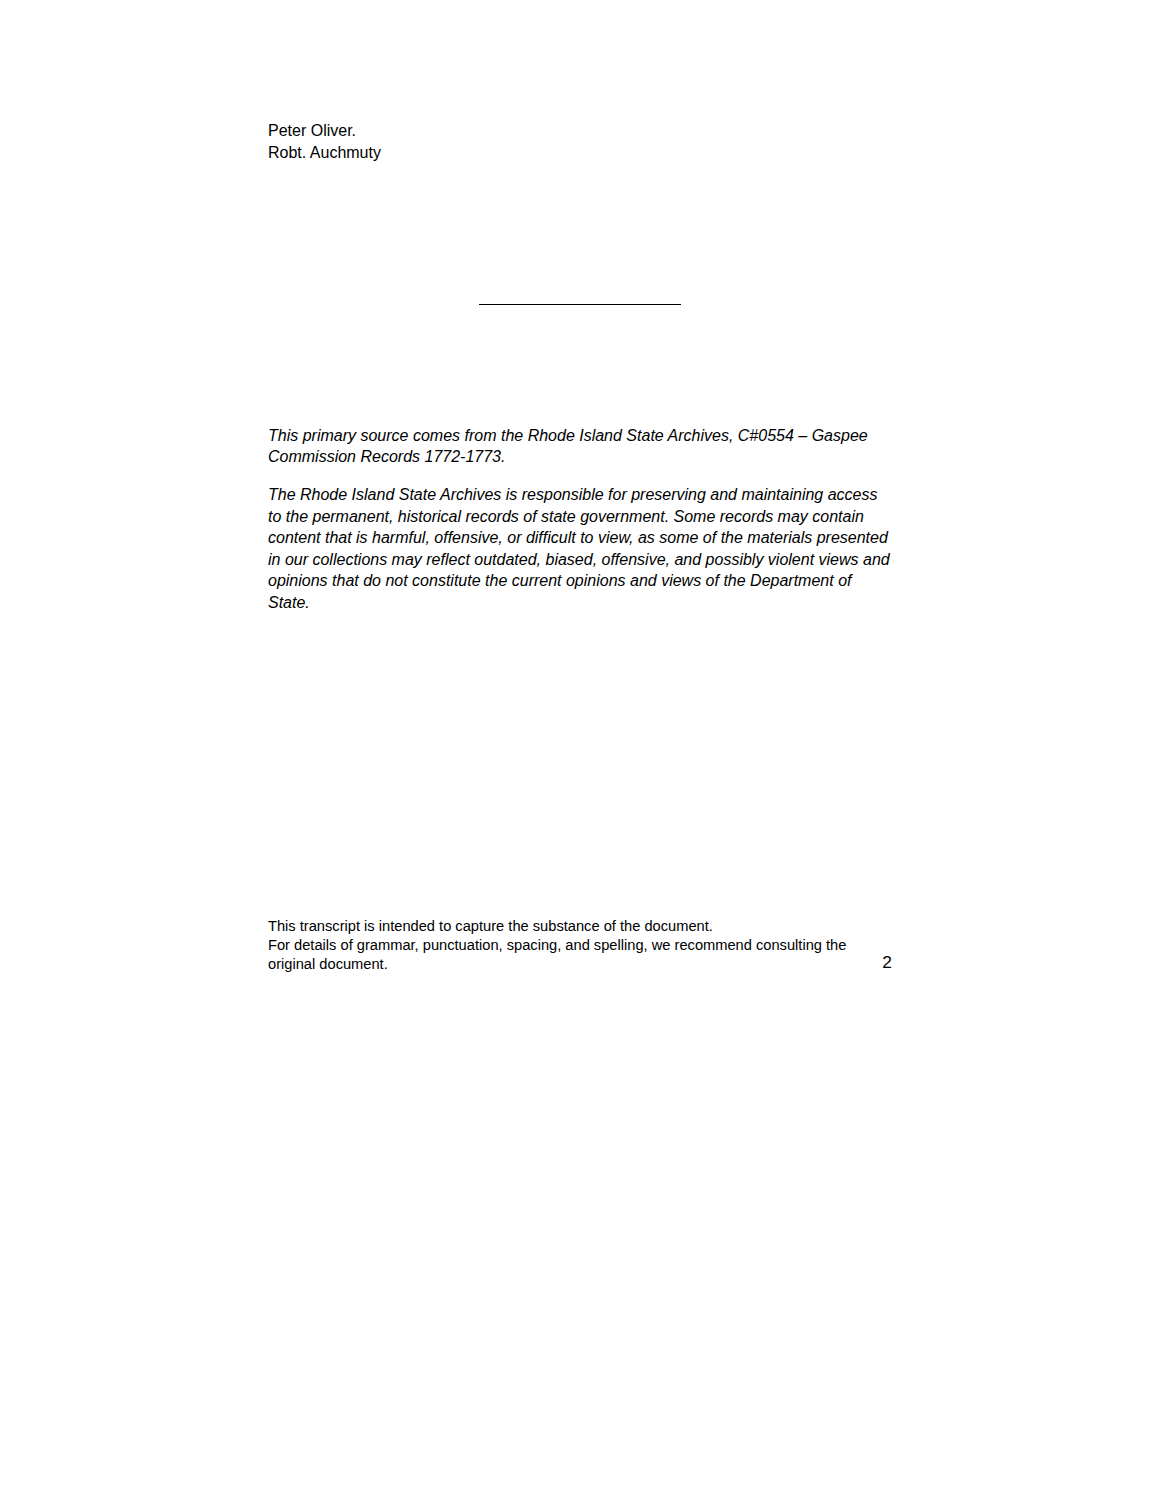Peter Oliver.
Robt. Auchmuty
This primary source comes from the Rhode Island State Archives, C#0554 – Gaspee Commission Records 1772-1773.
The Rhode Island State Archives is responsible for preserving and maintaining access to the permanent, historical records of state government. Some records may contain content that is harmful, offensive, or difficult to view, as some of the materials presented in our collections may reflect outdated, biased, offensive, and possibly violent views and opinions that do not constitute the current opinions and views of the Department of State.
This transcript is intended to capture the substance of the document.
For details of grammar, punctuation, spacing, and spelling, we recommend consulting the original document.
2